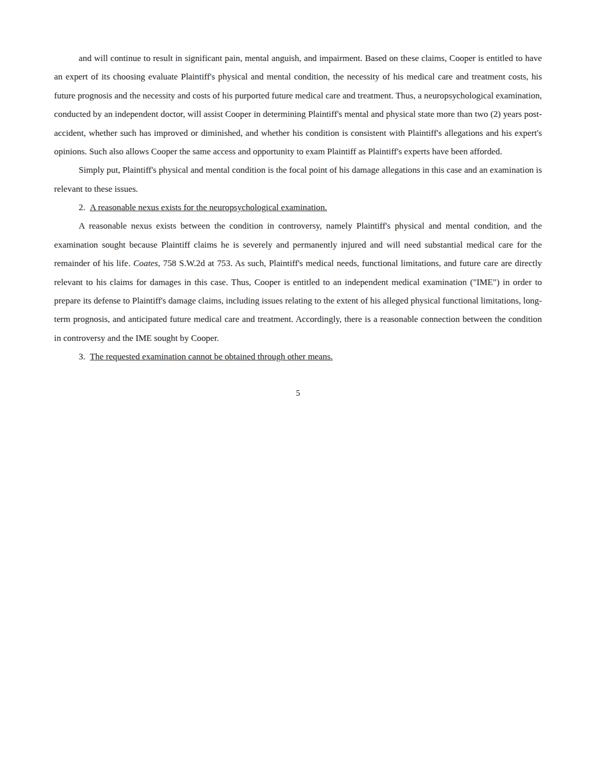and will continue to result in significant pain, mental anguish, and impairment. Based on these claims, Cooper is entitled to have an expert of its choosing evaluate Plaintiff's physical and mental condition, the necessity of his medical care and treatment costs, his future prognosis and the necessity and costs of his purported future medical care and treatment. Thus, a neuropsychological examination, conducted by an independent doctor, will assist Cooper in determining Plaintiff's mental and physical state more than two (2) years post-accident, whether such has improved or diminished, and whether his condition is consistent with Plaintiff's allegations and his expert's opinions. Such also allows Cooper the same access and opportunity to exam Plaintiff as Plaintiff's experts have been afforded.
Simply put, Plaintiff's physical and mental condition is the focal point of his damage allegations in this case and an examination is relevant to these issues.
2. A reasonable nexus exists for the neuropsychological examination.
A reasonable nexus exists between the condition in controversy, namely Plaintiff's physical and mental condition, and the examination sought because Plaintiff claims he is severely and permanently injured and will need substantial medical care for the remainder of his life. Coates, 758 S.W.2d at 753. As such, Plaintiff's medical needs, functional limitations, and future care are directly relevant to his claims for damages in this case. Thus, Cooper is entitled to an independent medical examination ("IME") in order to prepare its defense to Plaintiff's damage claims, including issues relating to the extent of his alleged physical functional limitations, long-term prognosis, and anticipated future medical care and treatment. Accordingly, there is a reasonable connection between the condition in controversy and the IME sought by Cooper.
3. The requested examination cannot be obtained through other means.
5